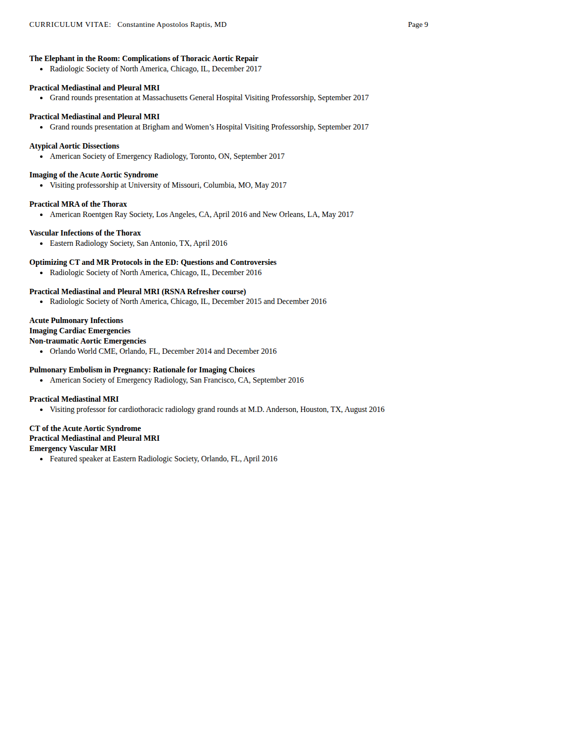CURRICULUM VITAE: Constantine Apostolos Raptis, MD
Page 9
The Elephant in the Room: Complications of Thoracic Aortic Repair
Radiologic Society of North America, Chicago, IL, December 2017
Practical Mediastinal and Pleural MRI
Grand rounds presentation at Massachusetts General Hospital Visiting Professorship, September 2017
Practical Mediastinal and Pleural MRI
Grand rounds presentation at Brigham and Women’s Hospital Visiting Professorship, September 2017
Atypical Aortic Dissections
American Society of Emergency Radiology, Toronto, ON, September 2017
Imaging of the Acute Aortic Syndrome
Visiting professorship at University of Missouri, Columbia, MO, May 2017
Practical MRA of the Thorax
American Roentgen Ray Society, Los Angeles, CA, April 2016 and New Orleans, LA, May 2017
Vascular Infections of the Thorax
Eastern Radiology Society, San Antonio, TX, April 2016
Optimizing CT and MR Protocols in the ED: Questions and Controversies
Radiologic Society of North America, Chicago, IL, December 2016
Practical Mediastinal and Pleural MRI (RSNA Refresher course)
Radiologic Society of North America, Chicago, IL, December 2015 and December 2016
Acute Pulmonary Infections
Imaging Cardiac Emergencies
Non-traumatic Aortic Emergencies
Orlando World CME, Orlando, FL, December 2014 and December 2016
Pulmonary Embolism in Pregnancy: Rationale for Imaging Choices
American Society of Emergency Radiology, San Francisco, CA, September 2016
Practical Mediastinal MRI
Visiting professor for cardiothoracic radiology grand rounds at M.D. Anderson, Houston, TX, August 2016
CT of the Acute Aortic Syndrome
Practical Mediastinal and Pleural MRI
Emergency Vascular MRI
Featured speaker at Eastern Radiologic Society, Orlando, FL, April 2016